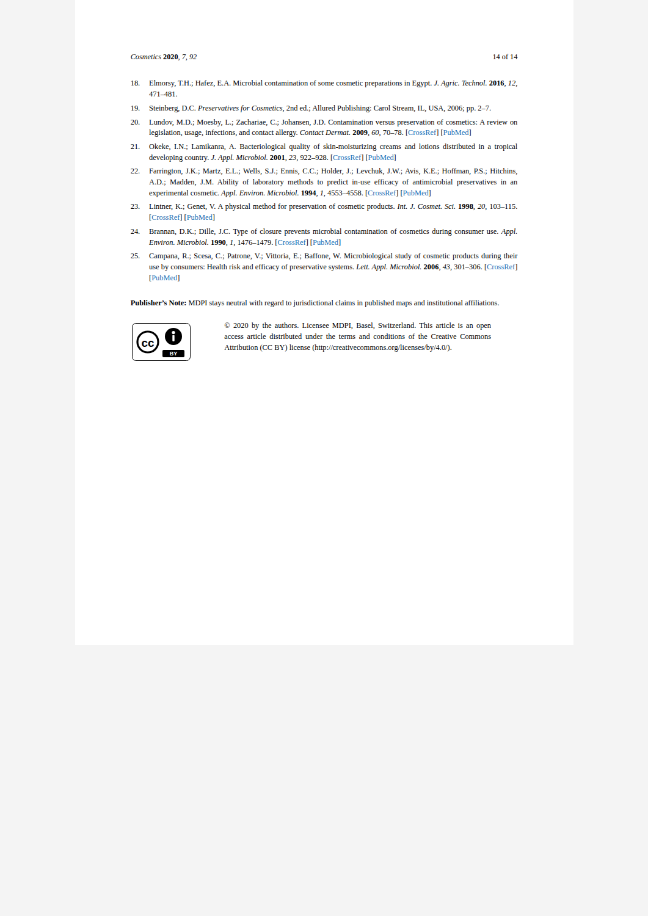Cosmetics 2020, 7, 92
14 of 14
18. Elmorsy, T.H.; Hafez, E.A. Microbial contamination of some cosmetic preparations in Egypt. J. Agric. Technol. 2016, 12, 471–481.
19. Steinberg, D.C. Preservatives for Cosmetics, 2nd ed.; Allured Publishing: Carol Stream, IL, USA, 2006; pp. 2–7.
20. Lundov, M.D.; Moesby, L.; Zachariae, C.; Johansen, J.D. Contamination versus preservation of cosmetics: A review on legislation, usage, infections, and contact allergy. Contact Dermat. 2009, 60, 70–78. [CrossRef] [PubMed]
21. Okeke, I.N.; Lamikanra, A. Bacteriological quality of skin-moisturizing creams and lotions distributed in a tropical developing country. J. Appl. Microbiol. 2001, 23, 922–928. [CrossRef] [PubMed]
22. Farrington, J.K.; Martz, E.L.; Wells, S.J.; Ennis, C.C.; Holder, J.; Levchuk, J.W.; Avis, K.E.; Hoffman, P.S.; Hitchins, A.D.; Madden, J.M. Ability of laboratory methods to predict in-use efficacy of antimicrobial preservatives in an experimental cosmetic. Appl. Environ. Microbiol. 1994, 1, 4553–4558. [CrossRef] [PubMed]
23. Lintner, K.; Genet, V. A physical method for preservation of cosmetic products. Int. J. Cosmet. Sci. 1998, 20, 103–115. [CrossRef] [PubMed]
24. Brannan, D.K.; Dille, J.C. Type of closure prevents microbial contamination of cosmetics during consumer use. Appl. Environ. Microbiol. 1990, 1, 1476–1479. [CrossRef] [PubMed]
25. Campana, R.; Scesa, C.; Patrone, V.; Vittoria, E.; Baffone, W. Microbiological study of cosmetic products during their use by consumers: Health risk and efficacy of preservative systems. Lett. Appl. Microbiol. 2006, 43, 301–306. [CrossRef] [PubMed]
Publisher’s Note: MDPI stays neutral with regard to jurisdictional claims in published maps and institutional affiliations.
cc BY
© 2020 by the authors. Licensee MDPI, Basel, Switzerland. This article is an open access article distributed under the terms and conditions of the Creative Commons Attribution (CC BY) license (http://creativecommons.org/licenses/by/4.0/).